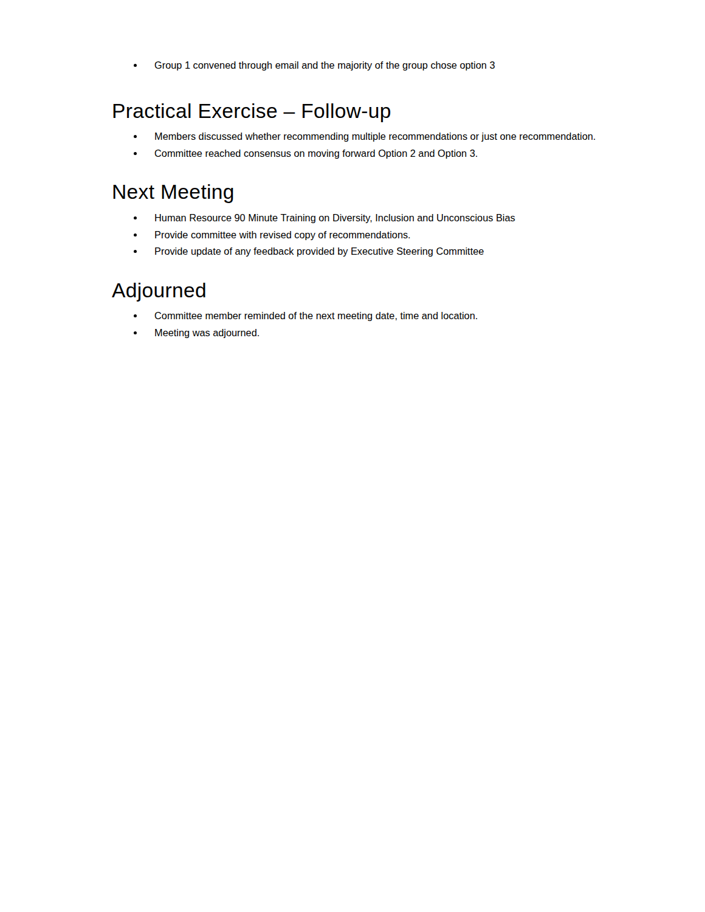Group 1 convened through email and the majority of the group chose option 3
Practical Exercise – Follow-up
Members discussed whether recommending multiple recommendations or just one recommendation.
Committee reached consensus on moving forward Option 2 and Option 3.
Next Meeting
Human Resource 90 Minute Training on Diversity, Inclusion and Unconscious Bias
Provide committee with revised copy of recommendations.
Provide update of any feedback provided by Executive Steering Committee
Adjourned
Committee member reminded of the next meeting date, time and location.
Meeting was adjourned.